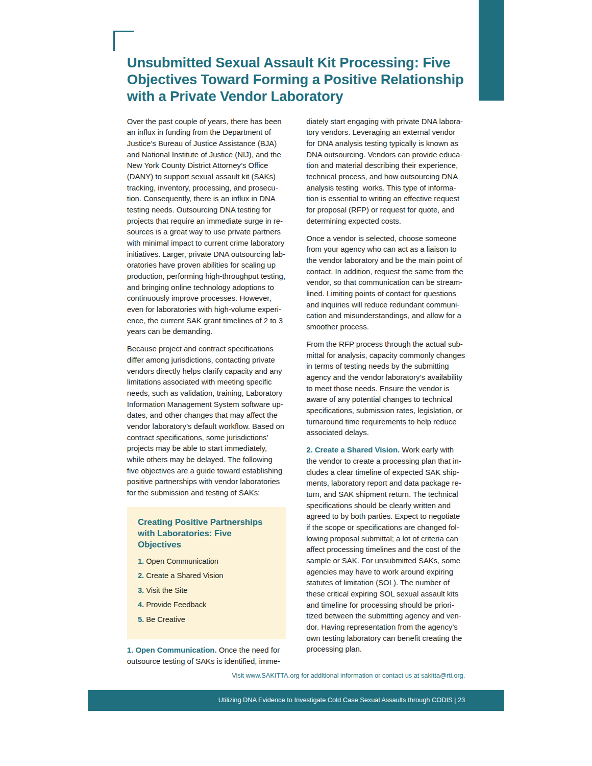Unsubmitted Sexual Assault Kit Processing: Five Objectives Toward Forming a Positive Relationship with a Private Vendor Laboratory
Over the past couple of years, there has been an influx in funding from the Department of Justice’s Bureau of Justice Assistance (BJA) and National Institute of Justice (NIJ), and the New York County District Attorney’s Office (DANY) to support sexual assault kit (SAKs) tracking, inventory, processing, and prosecution. Consequently, there is an influx in DNA testing needs. Outsourcing DNA testing for projects that require an immediate surge in resources is a great way to use private partners with minimal impact to current crime laboratory initiatives. Larger, private DNA outsourcing laboratories have proven abilities for scaling up production, performing high-throughput testing, and bringing online technology adoptions to continuously improve processes. However, even for laboratories with high-volume experience, the current SAK grant timelines of 2 to 3 years can be demanding.
Because project and contract specifications differ among jurisdictions, contacting private vendors directly helps clarify capacity and any limitations associated with meeting specific needs, such as validation, training, Laboratory Information Management System software updates, and other changes that may affect the vendor laboratory’s default workflow. Based on contract specifications, some jurisdictions’ projects may be able to start immediately, while others may be delayed. The following five objectives are a guide toward establishing positive partnerships with vendor laboratories for the submission and testing of SAKs:
Creating Positive Partnerships with Laboratories: Five Objectives
Open Communication
Create a Shared Vision
Visit the Site
Provide Feedback
Be Creative
1. Open Communication. Once the need for outsource testing of SAKs is identified, immediately start engaging with private DNA laboratory vendors. Leveraging an external vendor for DNA analysis testing typically is known as DNA outsourcing. Vendors can provide education and material describing their experience, technical process, and how outsourcing DNA analysis testing works. This type of information is essential to writing an effective request for proposal (RFP) or request for quote, and determining expected costs.
Once a vendor is selected, choose someone from your agency who can act as a liaison to the vendor laboratory and be the main point of contact. In addition, request the same from the vendor, so that communication can be streamlined. Limiting points of contact for questions and inquiries will reduce redundant communication and misunderstandings, and allow for a smoother process.
From the RFP process through the actual submittal for analysis, capacity commonly changes in terms of testing needs by the submitting agency and the vendor laboratory’s availability to meet those needs. Ensure the vendor is aware of any potential changes to technical specifications, submission rates, legislation, or turnaround time requirements to help reduce associated delays.
2. Create a Shared Vision. Work early with the vendor to create a processing plan that includes a clear timeline of expected SAK shipments, laboratory report and data package return, and SAK shipment return. The technical specifications should be clearly written and agreed to by both parties. Expect to negotiate if the scope or specifications are changed following proposal submittal; a lot of criteria can affect processing timelines and the cost of the sample or SAK. For unsubmitted SAKs, some agencies may have to work around expiring statutes of limitation (SOL). The number of these critical expiring SOL sexual assault kits and timeline for processing should be prioritized between the submitting agency and vendor. Having representation from the agency’s own testing laboratory can benefit creating the processing plan.
Visit www.SAKITTA.org for additional information or contact us at sakitta@rti.org.
Utilizing DNA Evidence to Investigate Cold Case Sexual Assaults through CODIS | 23